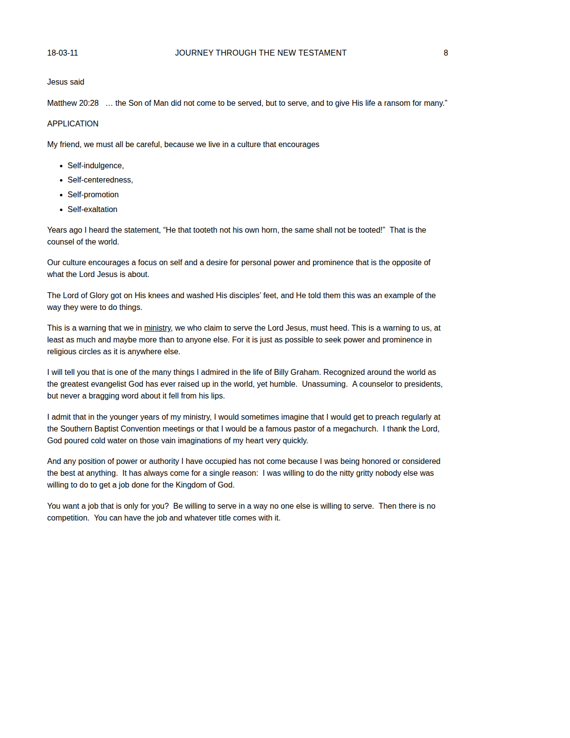18-03-11 JOURNEY THROUGH THE NEW TESTAMENT 8
Jesus said
Matthew 20:28 … the Son of Man did not come to be served, but to serve, and to give His life a ransom for many.”
APPLICATION
My friend, we must all be careful, because we live in a culture that encourages
Self-indulgence,
Self-centeredness,
Self-promotion
Self-exaltation
Years ago I heard the statement, “He that tooteth not his own horn, the same shall not be tooted!” That is the counsel of the world.
Our culture encourages a focus on self and a desire for personal power and prominence that is the opposite of what the Lord Jesus is about.
The Lord of Glory got on His knees and washed His disciples’ feet, and He told them this was an example of the way they were to do things.
This is a warning that we in ministry, we who claim to serve the Lord Jesus, must heed. This is a warning to us, at least as much and maybe more than to anyone else. For it is just as possible to seek power and prominence in religious circles as it is anywhere else.
I will tell you that is one of the many things I admired in the life of Billy Graham. Recognized around the world as the greatest evangelist God has ever raised up in the world, yet humble. Unassuming. A counselor to presidents, but never a bragging word about it fell from his lips.
I admit that in the younger years of my ministry, I would sometimes imagine that I would get to preach regularly at the Southern Baptist Convention meetings or that I would be a famous pastor of a megachurch. I thank the Lord, God poured cold water on those vain imaginations of my heart very quickly.
And any position of power or authority I have occupied has not come because I was being honored or considered the best at anything. It has always come for a single reason: I was willing to do the nitty gritty nobody else was willing to do to get a job done for the Kingdom of God.
You want a job that is only for you? Be willing to serve in a way no one else is willing to serve. Then there is no competition. You can have the job and whatever title comes with it.